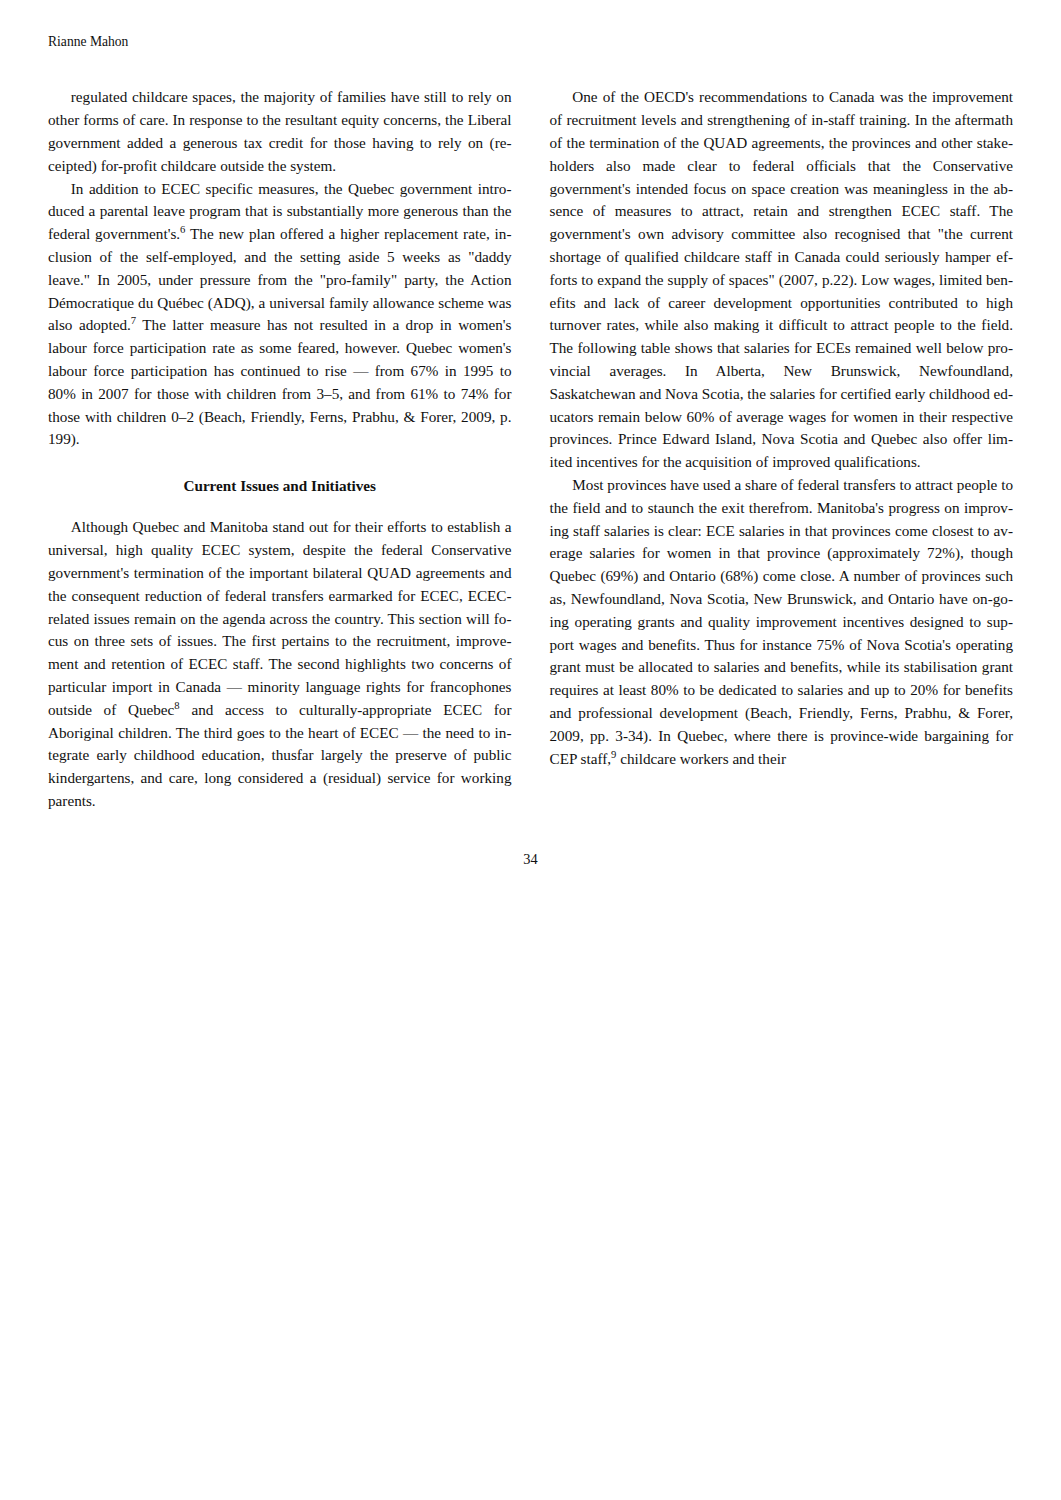Rianne Mahon
regulated childcare spaces, the majority of families have still to rely on other forms of care. In response to the resultant equity concerns, the Liberal government added a generous tax credit for those having to rely on (receipted) for-profit childcare outside the system.
In addition to ECEC specific measures, the Quebec government introduced a parental leave program that is substantially more generous than the federal government's.6 The new plan offered a higher replacement rate, inclusion of the self-employed, and the setting aside 5 weeks as "daddy leave." In 2005, under pressure from the "pro-family" party, the Action Démocratique du Québec (ADQ), a universal family allowance scheme was also adopted.7 The latter measure has not resulted in a drop in women's labour force participation rate as some feared, however. Quebec women's labour force participation has continued to rise — from 67% in 1995 to 80% in 2007 for those with children from 3–5, and from 61% to 74% for those with children 0–2 (Beach, Friendly, Ferns, Prabhu, & Forer, 2009, p. 199).
Current Issues and Initiatives
Although Quebec and Manitoba stand out for their efforts to establish a universal, high quality ECEC system, despite the federal Conservative government's termination of the important bilateral QUAD agreements and the consequent reduction of federal transfers earmarked for ECEC, ECEC-related issues remain on the agenda across the country. This section will focus on three sets of issues. The first pertains to the recruitment, improvement and retention of ECEC staff. The second highlights two concerns of particular import in Canada — minority language rights for francophones outside of Quebec8 and access to culturally-appropriate ECEC for Aboriginal children. The third goes to the heart of ECEC — the need to integrate early childhood education, thusfar largely the preserve of public kindergartens, and care, long considered a (residual) service for working parents.
One of the OECD's recommendations to Canada was the improvement of recruitment levels and strengthening of in-staff training. In the aftermath of the termination of the QUAD agreements, the provinces and other stakeholders also made clear to federal officials that the Conservative government's intended focus on space creation was meaningless in the absence of measures to attract, retain and strengthen ECEC staff. The government's own advisory committee also recognised that "the current shortage of qualified childcare staff in Canada could seriously hamper efforts to expand the supply of spaces" (2007, p.22). Low wages, limited benefits and lack of career development opportunities contributed to high turnover rates, while also making it difficult to attract people to the field. The following table shows that salaries for ECEs remained well below provincial averages. In Alberta, New Brunswick, Newfoundland, Saskatchewan and Nova Scotia, the salaries for certified early childhood educators remain below 60% of average wages for women in their respective provinces. Prince Edward Island, Nova Scotia and Quebec also offer limited incentives for the acquisition of improved qualifications.
Most provinces have used a share of federal transfers to attract people to the field and to staunch the exit therefrom. Manitoba's progress on improving staff salaries is clear: ECE salaries in that provinces come closest to average salaries for women in that province (approximately 72%), though Quebec (69%) and Ontario (68%) come close. A number of provinces such as, Newfoundland, Nova Scotia, New Brunswick, and Ontario have on-going operating grants and quality improvement incentives designed to support wages and benefits. Thus for instance 75% of Nova Scotia's operating grant must be allocated to salaries and benefits, while its stabilisation grant requires at least 80% to be dedicated to salaries and up to 20% for benefits and professional development (Beach, Friendly, Ferns, Prabhu, & Forer, 2009, pp. 3-34). In Quebec, where there is province-wide bargaining for CEP staff,9 childcare workers and their
34